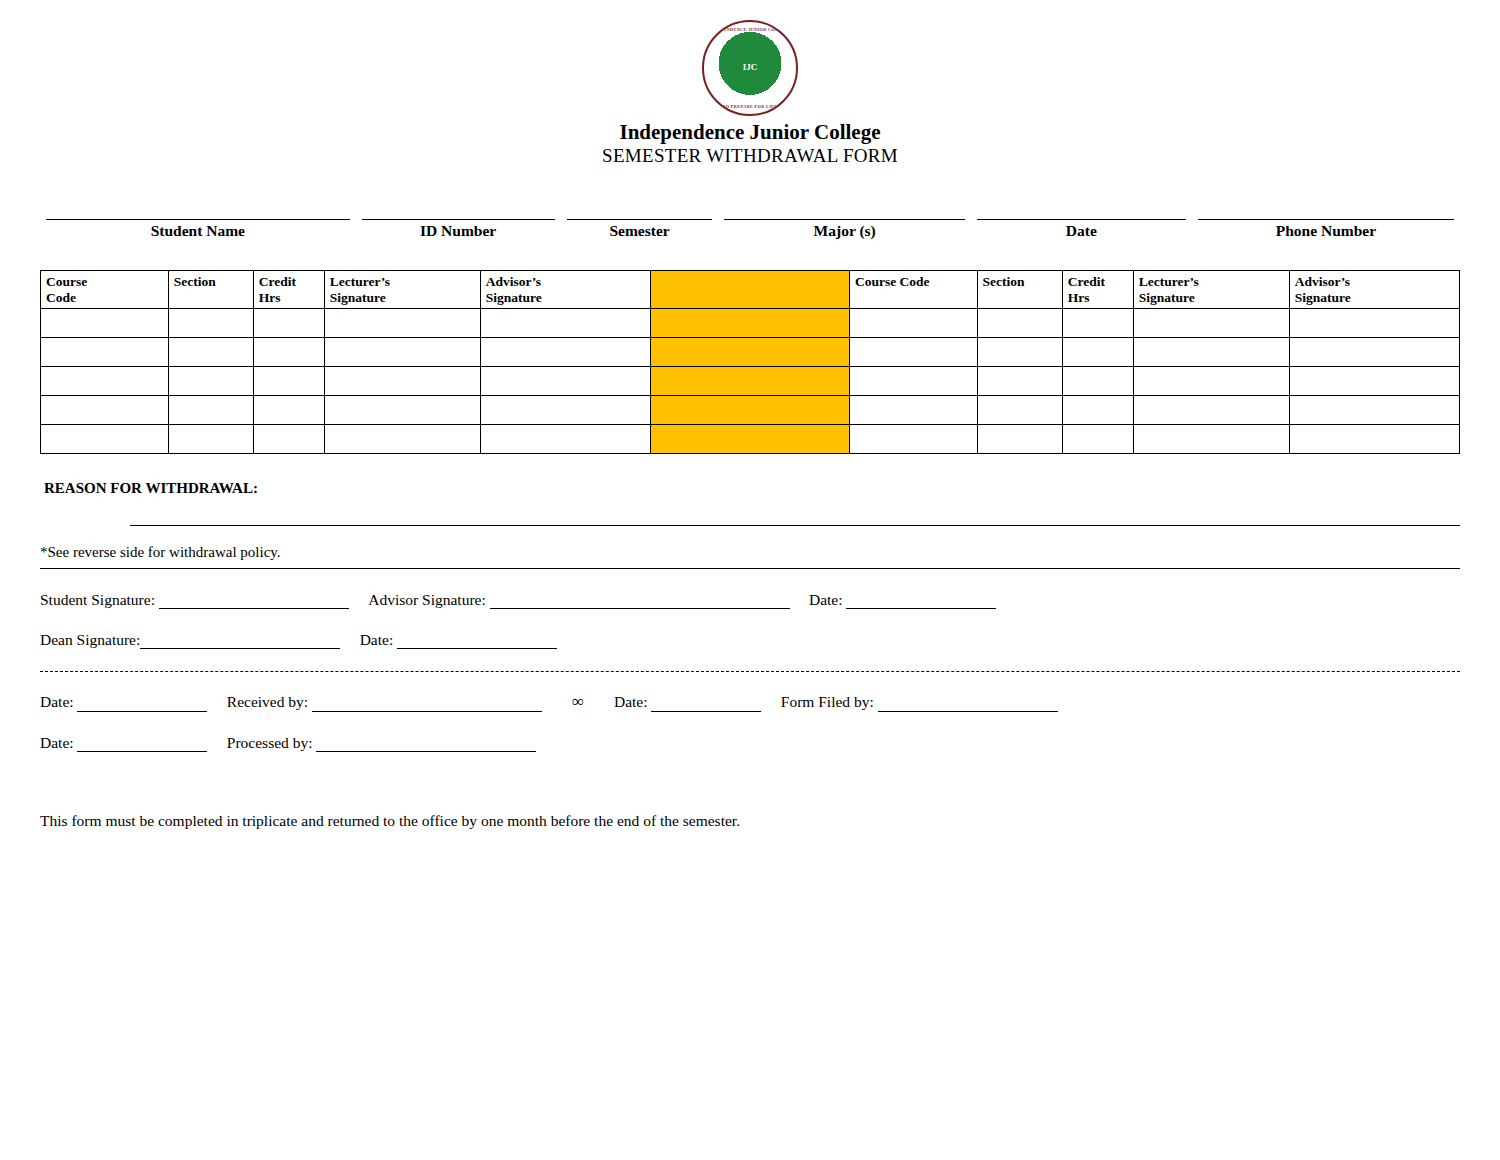INDEPENDENCE JUNIOR COLLEGE IJC TO PREPARE FOR LIFE
Independence Junior College
SEMESTER WITHDRAWAL FORM
| Student Name | ID Number | Semester | Major (s) | Date | Phone Number |
| Course Code | Section | Credit Hrs | Lecturer’s Signature | Advisor’s Signature | | Course Code | Section | Credit Hrs | Lecturer’s Signature | Advisor’s Signature |
| --- | --- | --- | --- | --- | --- | --- | --- | --- | --- | --- |
REASON FOR WITHDRAWAL:
*See reverse side for withdrawal policy.
Student Signature: Advisor Signature: Date:
Dean Signature: Date:
Date: Received by: ∞ Date: Form Filed by:
Date: Processed by:
This form must be completed in triplicate and returned to the office by one month before the end of the semester.